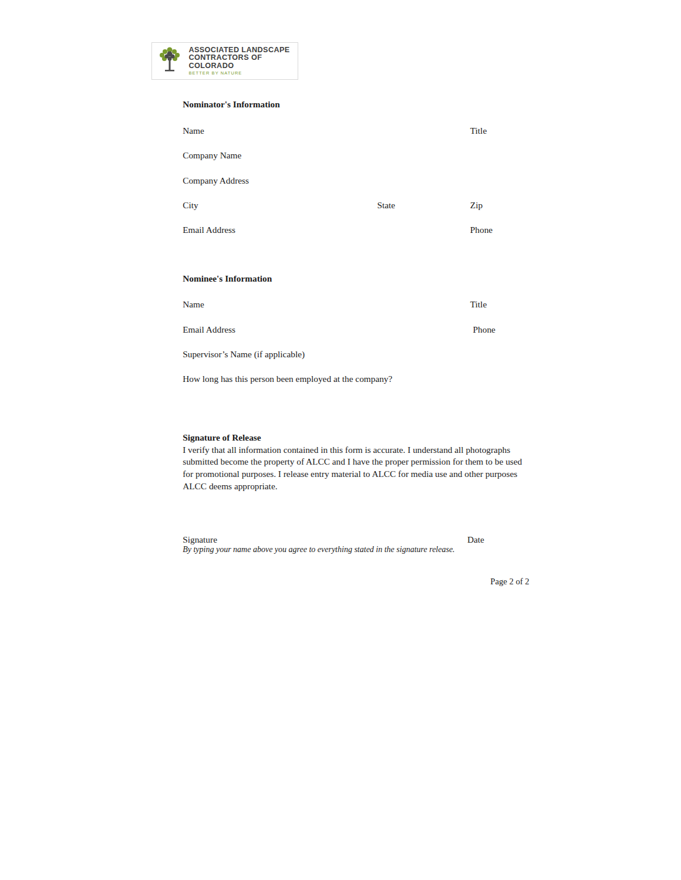ASSOCIATED LANDSCAPE
CONTRACTORS OF COLORADO
BETTER BY NATURE
Nominator's Information
Name Title
Company Name
Company Address
City State Zip
Email Address Phone
Nominee's Information
Name Title
Email Address Phone
Supervisor’s Name (if applicable)
How long has this person been employed at the company?
Signature of Release
I verify that all information contained in this form is accurate. I understand all photographs submitted become the property of ALCC and I have the proper permission for them to be used for promotional purposes. I release entry material to ALCC for media use and other purposes ALCC deems appropriate.
Signature Date
By typing your name above you agree to everything stated in the signature release.
Page 2 of 2